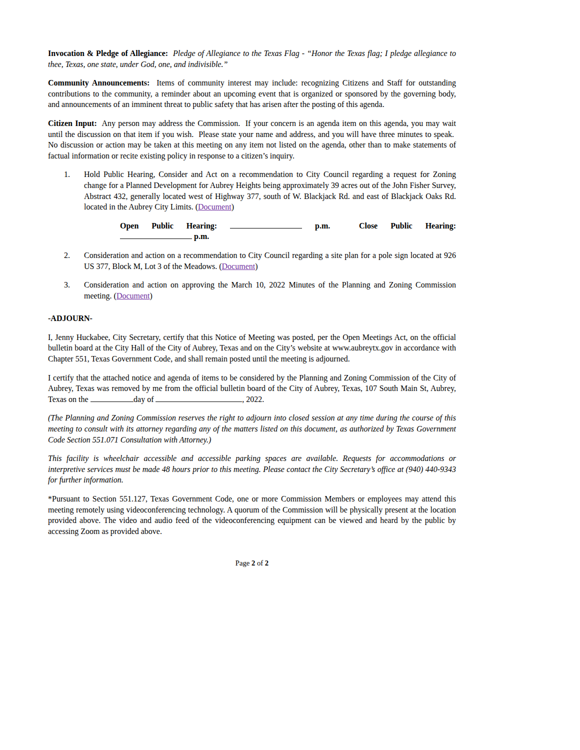Invocation & Pledge of Allegiance: Pledge of Allegiance to the Texas Flag - “Honor the Texas flag; I pledge allegiance to thee, Texas, one state, under God, one, and indivisible.”
Community Announcements: Items of community interest may include: recognizing Citizens and Staff for outstanding contributions to the community, a reminder about an upcoming event that is organized or sponsored by the governing body, and announcements of an imminent threat to public safety that has arisen after the posting of this agenda.
Citizen Input: Any person may address the Commission. If your concern is an agenda item on this agenda, you may wait until the discussion on that item if you wish. Please state your name and address, and you will have three minutes to speak. No discussion or action may be taken at this meeting on any item not listed on the agenda, other than to make statements of factual information or recite existing policy in response to a citizen’s inquiry.
Hold Public Hearing, Consider and Act on a recommendation to City Council regarding a request for Zoning change for a Planned Development for Aubrey Heights being approximately 39 acres out of the John Fisher Survey, Abstract 432, generally located west of Highway 377, south of W. Blackjack Rd. and east of Blackjack Oaks Rd. located in the Aubrey City Limits. (Document)
Open Public Hearing: p.m. Close Public Hearing: p.m.
Consideration and action on a recommendation to City Council regarding a site plan for a pole sign located at 926 US 377, Block M, Lot 3 of the Meadows. (Document)
Consideration and action on approving the March 10, 2022 Minutes of the Planning and Zoning Commission meeting. (Document)
-ADJOURN-
I, Jenny Huckabee, City Secretary, certify that this Notice of Meeting was posted, per the Open Meetings Act, on the official bulletin board at the City Hall of the City of Aubrey, Texas and on the City’s website at www.aubreytx.gov in accordance with Chapter 551, Texas Government Code, and shall remain posted until the meeting is adjourned.
I certify that the attached notice and agenda of items to be considered by the Planning and Zoning Commission of the City of Aubrey, Texas was removed by me from the official bulletin board of the City of Aubrey, Texas, 107 South Main St, Aubrey, Texas on the day of , 2022.
(The Planning and Zoning Commission reserves the right to adjourn into closed session at any time during the course of this meeting to consult with its attorney regarding any of the matters listed on this document, as authorized by Texas Government Code Section 551.071 Consultation with Attorney.)
This facility is wheelchair accessible and accessible parking spaces are available. Requests for accommodations or interpretive services must be made 48 hours prior to this meeting. Please contact the City Secretary’s office at (940) 440-9343 for further information.
*Pursuant to Section 551.127, Texas Government Code, one or more Commission Members or employees may attend this meeting remotely using videoconferencing technology. A quorum of the Commission will be physically present at the location provided above. The video and audio feed of the videoconferencing equipment can be viewed and heard by the public by accessing Zoom as provided above.
Page 2 of 2